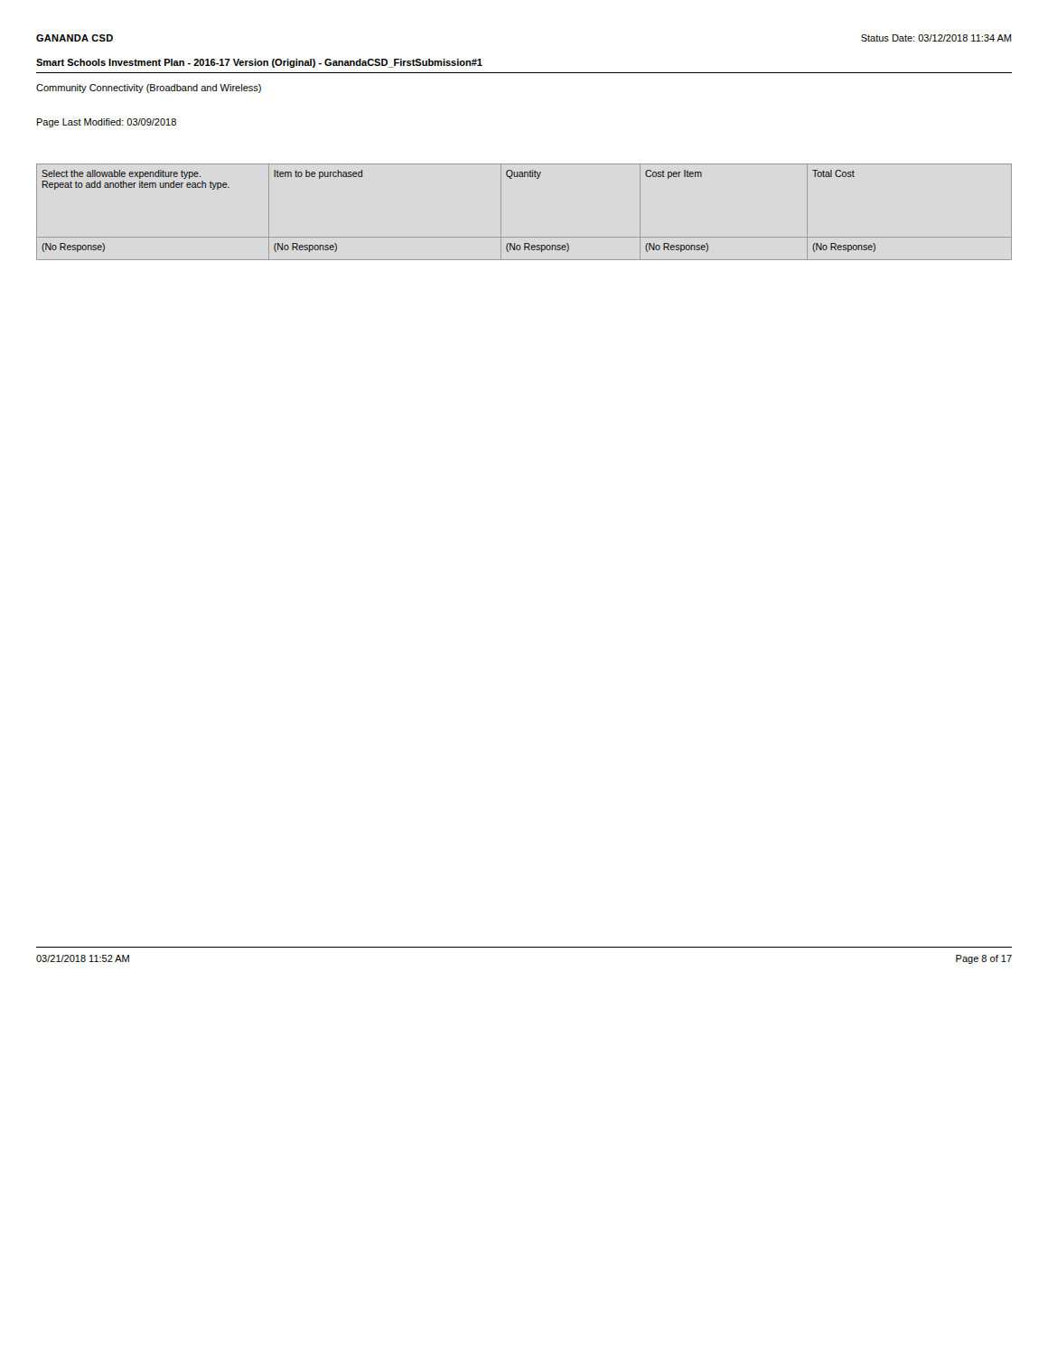GANANDA CSD
Status Date: 03/12/2018 11:34 AM
Smart Schools Investment Plan - 2016-17 Version (Original) - GanandaCSD_FirstSubmission#1
Community Connectivity (Broadband and Wireless)
Page Last Modified: 03/09/2018
| Select the allowable expenditure type. Repeat to add another item under each type. | Item to be purchased | Quantity | Cost per Item | Total Cost |
| --- | --- | --- | --- | --- |
| (No Response) | (No Response) | (No Response) | (No Response) | (No Response) |
03/21/2018 11:52 AM
Page 8 of 17